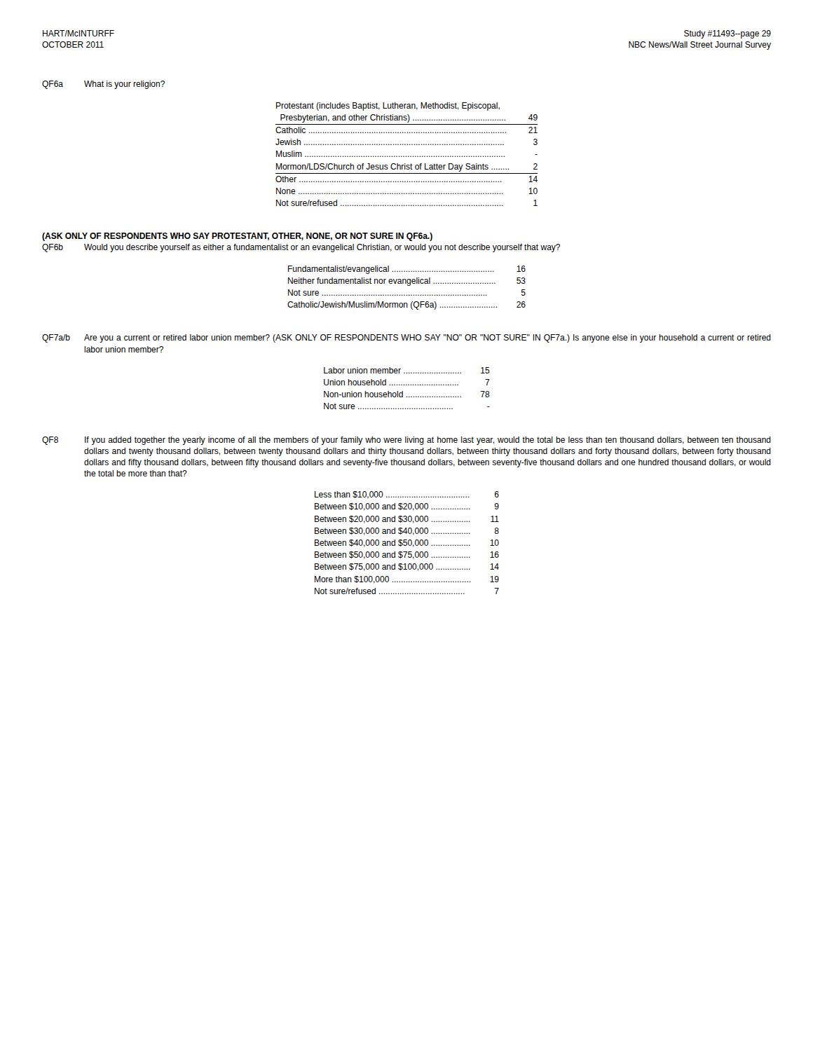HART/McINTURFF
OCTOBER 2011
Study #11493--page 29
NBC News/Wall Street Journal Survey
QF6a
What is your religion?
| Protestant (includes Baptist, Lutheran, Methodist, Episcopal, |
| Presbyterian, and other Christians) ........................................ | 49 |
| Catholic ..................................................................................... | 21 |
| Jewish ...................................................................................... | 3 |
| Muslim ...................................................................................... | - |
| Mormon/LDS/Church of Jesus Christ of Latter Day Saints ........ | 2 |
| Other ....................................................................................... | 14 |
| None ........................................................................................ | 10 |
| Not sure/refused ...................................................................... | 1 |
(ASK ONLY OF RESPONDENTS WHO SAY PROTESTANT, OTHER, NONE, OR NOT SURE IN QF6a.)
QF6b
Would you describe yourself as either a fundamentalist or an evangelical Christian, or would you not describe yourself that way?
| Fundamentalist/evangelical ............................................ | 16 |
| Neither fundamentalist nor evangelical ........................... | 53 |
| Not sure ....................................................................... | 5 |
| Catholic/Jewish/Muslim/Mormon (QF6a) ......................... | 26 |
QF7a/b
Are you a current or retired labor union member? (ASK ONLY OF RESPONDENTS WHO SAY "NO" OR "NOT SURE" IN QF7a.) Is anyone else in your household a current or retired labor union member?
| Labor union member ......................... | 15 |
| Union household .............................. | 7 |
| Non-union household ........................ | 78 |
| Not sure ......................................... | - |
QF8
If you added together the yearly income of all the members of your family who were living at home last year, would the total be less than ten thousand dollars, between ten thousand dollars and twenty thousand dollars, between twenty thousand dollars and thirty thousand dollars, between thirty thousand dollars and forty thousand dollars, between forty thousand dollars and fifty thousand dollars, between fifty thousand dollars and seventy-five thousand dollars, between seventy-five thousand dollars and one hundred thousand dollars, or would the total be more than that?
| Less than $10,000 .................................... | 6 |
| Between $10,000 and $20,000 ................. | 9 |
| Between $20,000 and $30,000 ................. | 11 |
| Between $30,000 and $40,000 ................. | 8 |
| Between $40,000 and $50,000 ................. | 10 |
| Between $50,000 and $75,000 ................. | 16 |
| Between $75,000 and $100,000 ............... | 14 |
| More than $100,000 .................................. | 19 |
| Not sure/refused ..................................... | 7 |